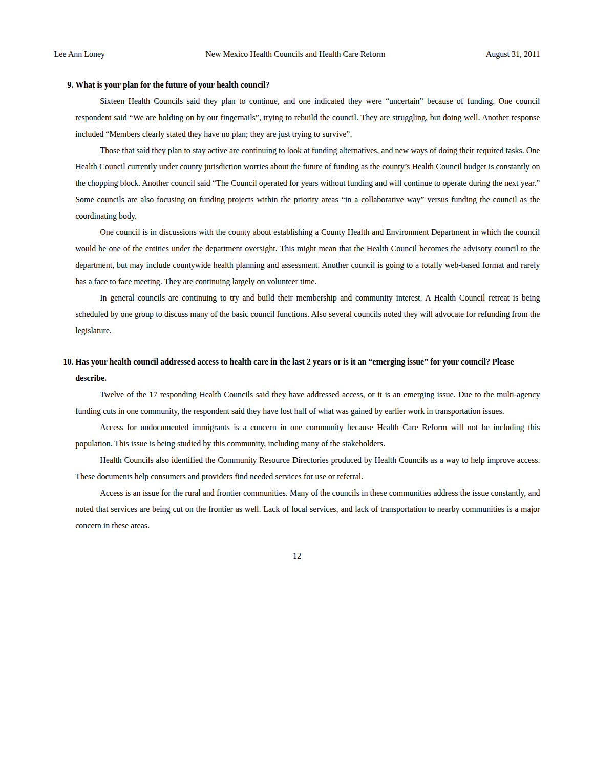Lee Ann Loney
New Mexico Health Councils and Health Care Reform
August 31, 2011
What is your plan for the future of your health council?
Sixteen Health Councils said they plan to continue, and one indicated they were “uncertain” because of funding. One council respondent said “We are holding on by our fingernails”, trying to rebuild the council. They are struggling, but doing well. Another response included “Members clearly stated they have no plan; they are just trying to survive”.
Those that said they plan to stay active are continuing to look at funding alternatives, and new ways of doing their required tasks. One Health Council currently under county jurisdiction worries about the future of funding as the county’s Health Council budget is constantly on the chopping block. Another council said “The Council operated for years without funding and will continue to operate during the next year.” Some councils are also focusing on funding projects within the priority areas “in a collaborative way” versus funding the council as the coordinating body.
One council is in discussions with the county about establishing a County Health and Environment Department in which the council would be one of the entities under the department oversight. This might mean that the Health Council becomes the advisory council to the department, but may include countywide health planning and assessment. Another council is going to a totally web-based format and rarely has a face to face meeting. They are continuing largely on volunteer time.
In general councils are continuing to try and build their membership and community interest. A Health Council retreat is being scheduled by one group to discuss many of the basic council functions. Also several councils noted they will advocate for refunding from the legislature.
Has your health council addressed access to health care in the last 2 years or is it an “emerging issue” for your council? Please describe.
Twelve of the 17 responding Health Councils said they have addressed access, or it is an emerging issue. Due to the multi-agency funding cuts in one community, the respondent said they have lost half of what was gained by earlier work in transportation issues.
Access for undocumented immigrants is a concern in one community because Health Care Reform will not be including this population. This issue is being studied by this community, including many of the stakeholders.
Health Councils also identified the Community Resource Directories produced by Health Councils as a way to help improve access. These documents help consumers and providers find needed services for use or referral.
Access is an issue for the rural and frontier communities. Many of the councils in these communities address the issue constantly, and noted that services are being cut on the frontier as well. Lack of local services, and lack of transportation to nearby communities is a major concern in these areas.
12